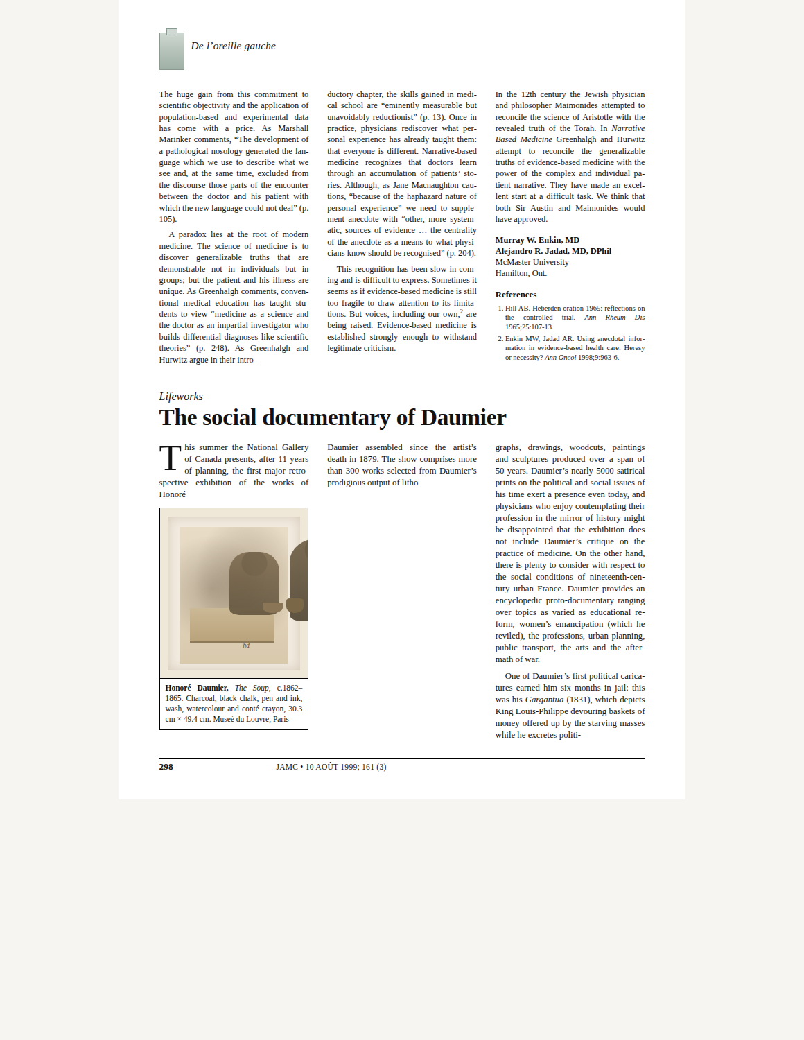De l’oreille gauche
The huge gain from this commitment to scientific objectivity and the application of population-based and experimental data has come with a price. As Marshall Marinker comments, “The development of a pathological nosology generated the language which we use to describe what we see and, at the same time, excluded from the discourse those parts of the encounter between the doctor and his patient with which the new language could not deal” (p. 105).
A paradox lies at the root of modern medicine. The science of medicine is to discover generalizable truths that are demonstrable not in individuals but in groups; but the patient and his illness are unique. As Greenhalgh comments, conventional medical education has taught students to view “medicine as a science and the doctor as an impartial investigator who builds differential diagnoses like scientific theories” (p. 248). As Greenhalgh and Hurwitz argue in their intro-
ductory chapter, the skills gained in medical school are “eminently measurable but unavoidably reductionist” (p. 13). Once in practice, physicians rediscover what personal experience has already taught them: that everyone is different. Narrative-based medicine recognizes that doctors learn through an accumulation of patients’ stories. Although, as Jane Macnaughton cautions, “because of the haphazard nature of personal experience” we need to supplement anecdote with “other, more systematic, sources of evidence … the centrality of the anecdote as a means to what physicians know should be recognised” (p. 204).
This recognition has been slow in coming and is difficult to express. Sometimes it seems as if evidence-based medicine is still too fragile to draw attention to its limitations. But voices, including our own,2 are being raised. Evidence-based medicine is established strongly enough to withstand legitimate criticism.
In the 12th century the Jewish physician and philosopher Maimonides attempted to reconcile the science of Aristotle with the revealed truth of the Torah. In Narrative Based Medicine Greenhalgh and Hurwitz attempt to reconcile the generalizable truths of evidence-based medicine with the power of the complex and individual patient narrative. They have made an excellent start at a difficult task. We think that both Sir Austin and Maimonides would have approved.
Murray W. Enkin, MD
Alejandro R. Jadad, MD, DPhil
McMaster University
Hamilton, Ont.
References
Hill AB. Heberden oration 1965: reflections on the controlled trial. Ann Rheum Dis 1965;25:107-13.
Enkin MW, Jadad AR. Using anecdotal information in evidence-based health care: Heresy or necessity? Ann Oncol 1998;9:963-6.
Lifeworks
The social documentary of Daumier
This summer the National Gallery of Canada presents, after 11 years of planning, the first major retrospective exhibition of the works of Honoré
hd
Honoré Daumier, The Soup, c.1862–1865. Charcoal, black chalk, pen and ink, wash, watercolour and conté crayon, 30.3 cm × 49.4 cm. Museé du Louvre, Paris
Daumier assembled since the artist’s death in 1879. The show comprises more than 300 works selected from Daumier’s prodigious output of litho-
graphs, drawings, woodcuts, paintings and sculptures produced over a span of 50 years. Daumier’s nearly 5000 satirical prints on the political and social issues of his time exert a presence even today, and physicians who enjoy contemplating their profession in the mirror of history might be disappointed that the exhibition does not include Daumier’s critique on the practice of medicine. On the other hand, there is plenty to consider with respect to the social conditions of nineteenth-century urban France. Daumier provides an encyclopedic proto-documentary ranging over topics as varied as educational reform, women’s emancipation (which he reviled), the professions, urban planning, public transport, the arts and the aftermath of war.
One of Daumier’s first political caricatures earned him six months in jail: this was his Gargantua (1831), which depicts King Louis-Philippe devouring baskets of money offered up by the starving masses while he excretes politi-
298 JAMC • 10 AOÛT 1999; 161 (3)